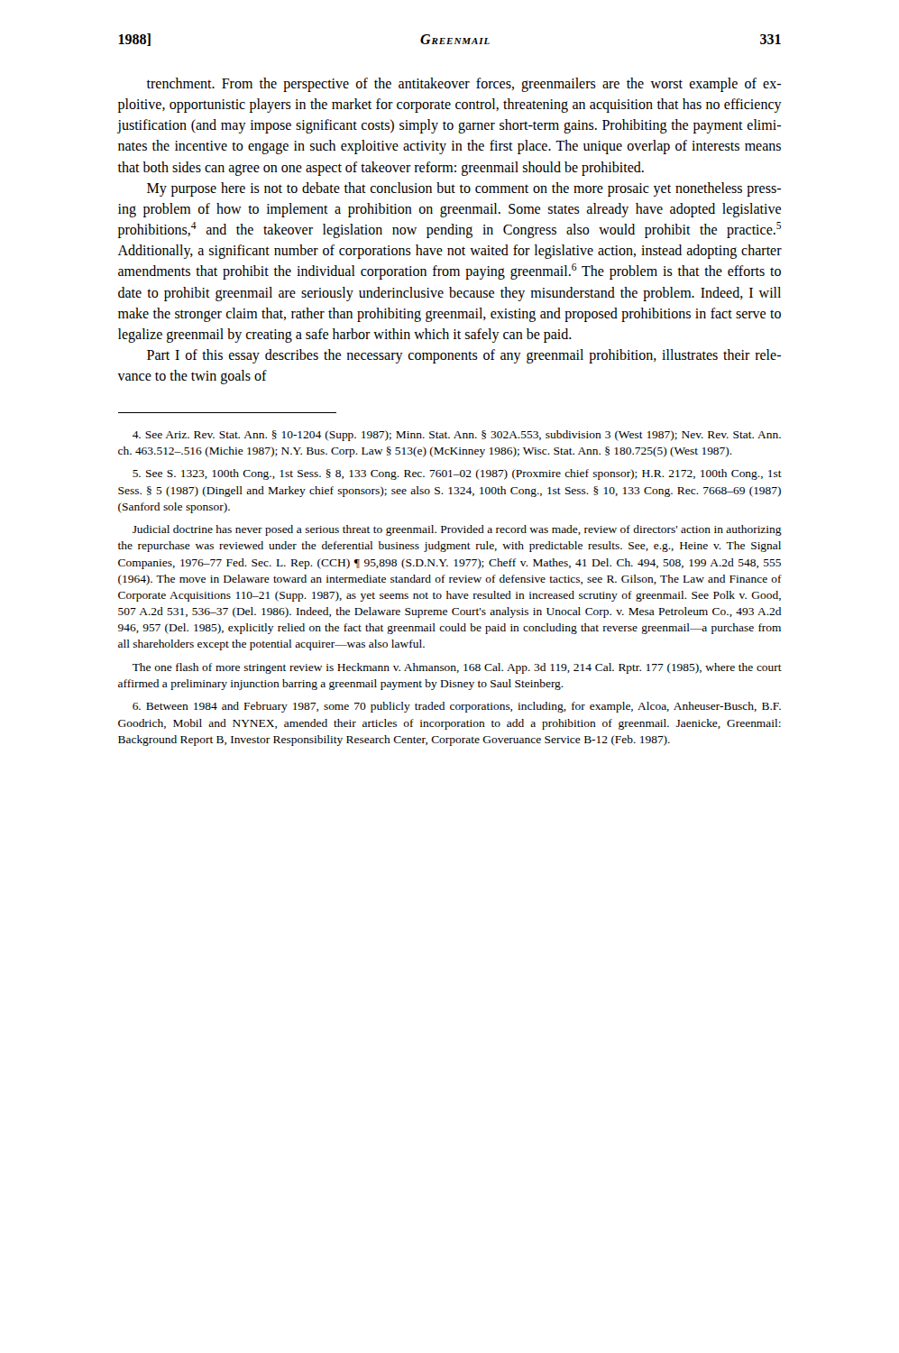1988] Greenmail 331
trenchment. From the perspective of the antitakeover forces, greenmailers are the worst example of exploitive, opportunistic players in the market for corporate control, threatening an acquisition that has no efficiency justification (and may impose significant costs) simply to garner short-term gains. Prohibiting the payment eliminates the incentive to engage in such exploitive activity in the first place. The unique overlap of interests means that both sides can agree on one aspect of takeover reform: greenmail should be prohibited.
My purpose here is not to debate that conclusion but to comment on the more prosaic yet nonetheless pressing problem of how to implement a prohibition on greenmail. Some states already have adopted legislative prohibitions,4 and the takeover legislation now pending in Congress also would prohibit the practice.5 Additionally, a significant number of corporations have not waited for legislative action, instead adopting charter amendments that prohibit the individual corporation from paying greenmail.6 The problem is that the efforts to date to prohibit greenmail are seriously underinclusive because they misunderstand the problem. Indeed, I will make the stronger claim that, rather than prohibiting greenmail, existing and proposed prohibitions in fact serve to legalize greenmail by creating a safe harbor within which it safely can be paid.
Part I of this essay describes the necessary components of any greenmail prohibition, illustrates their relevance to the twin goals of
4. See Ariz. Rev. Stat. Ann. § 10-1204 (Supp. 1987); Minn. Stat. Ann. § 302A.553, subdivision 3 (West 1987); Nev. Rev. Stat. Ann. ch. 463.512–.516 (Michie 1987); N.Y. Bus. Corp. Law § 513(e) (McKinney 1986); Wisc. Stat. Ann. § 180.725(5) (West 1987).
5. See S. 1323, 100th Cong., 1st Sess. § 8, 133 Cong. Rec. 7601–02 (1987) (Proxmire chief sponsor); H.R. 2172, 100th Cong., 1st Sess. § 5 (1987) (Dingell and Markey chief sponsors); see also S. 1324, 100th Cong., 1st Sess. § 10, 133 Cong. Rec. 7668–69 (1987) (Sanford sole sponsor).
Judicial doctrine has never posed a serious threat to greenmail. Provided a record was made, review of directors' action in authorizing the repurchase was reviewed under the deferential business judgment rule, with predictable results. See, e.g., Heine v. The Signal Companies, 1976–77 Fed. Sec. L. Rep. (CCH) ¶ 95,898 (S.D.N.Y. 1977); Cheff v. Mathes, 41 Del. Ch. 494, 508, 199 A.2d 548, 555 (1964). The move in Delaware toward an intermediate standard of review of defensive tactics, see R. Gilson, The Law and Finance of Corporate Acquisitions 110–21 (Supp. 1987), as yet seems not to have resulted in increased scrutiny of greenmail. See Polk v. Good, 507 A.2d 531, 536–37 (Del. 1986). Indeed, the Delaware Supreme Court's analysis in Unocal Corp. v. Mesa Petroleum Co., 493 A.2d 946, 957 (Del. 1985), explicitly relied on the fact that greenmail could be paid in concluding that reverse greenmail—a purchase from all shareholders except the potential acquirer—was also lawful.
The one flash of more stringent review is Heckmann v. Ahmanson, 168 Cal. App. 3d 119, 214 Cal. Rptr. 177 (1985), where the court affirmed a preliminary injunction barring a greenmail payment by Disney to Saul Steinberg.
6. Between 1984 and February 1987, some 70 publicly traded corporations, including, for example, Alcoa, Anheuser-Busch, B.F. Goodrich, Mobil and NYNEX, amended their articles of incorporation to add a prohibition of greenmail. Jaenicke, Greenmail: Background Report B, Investor Responsibility Research Center, Corporate Goveruance Service B-12 (Feb. 1987).